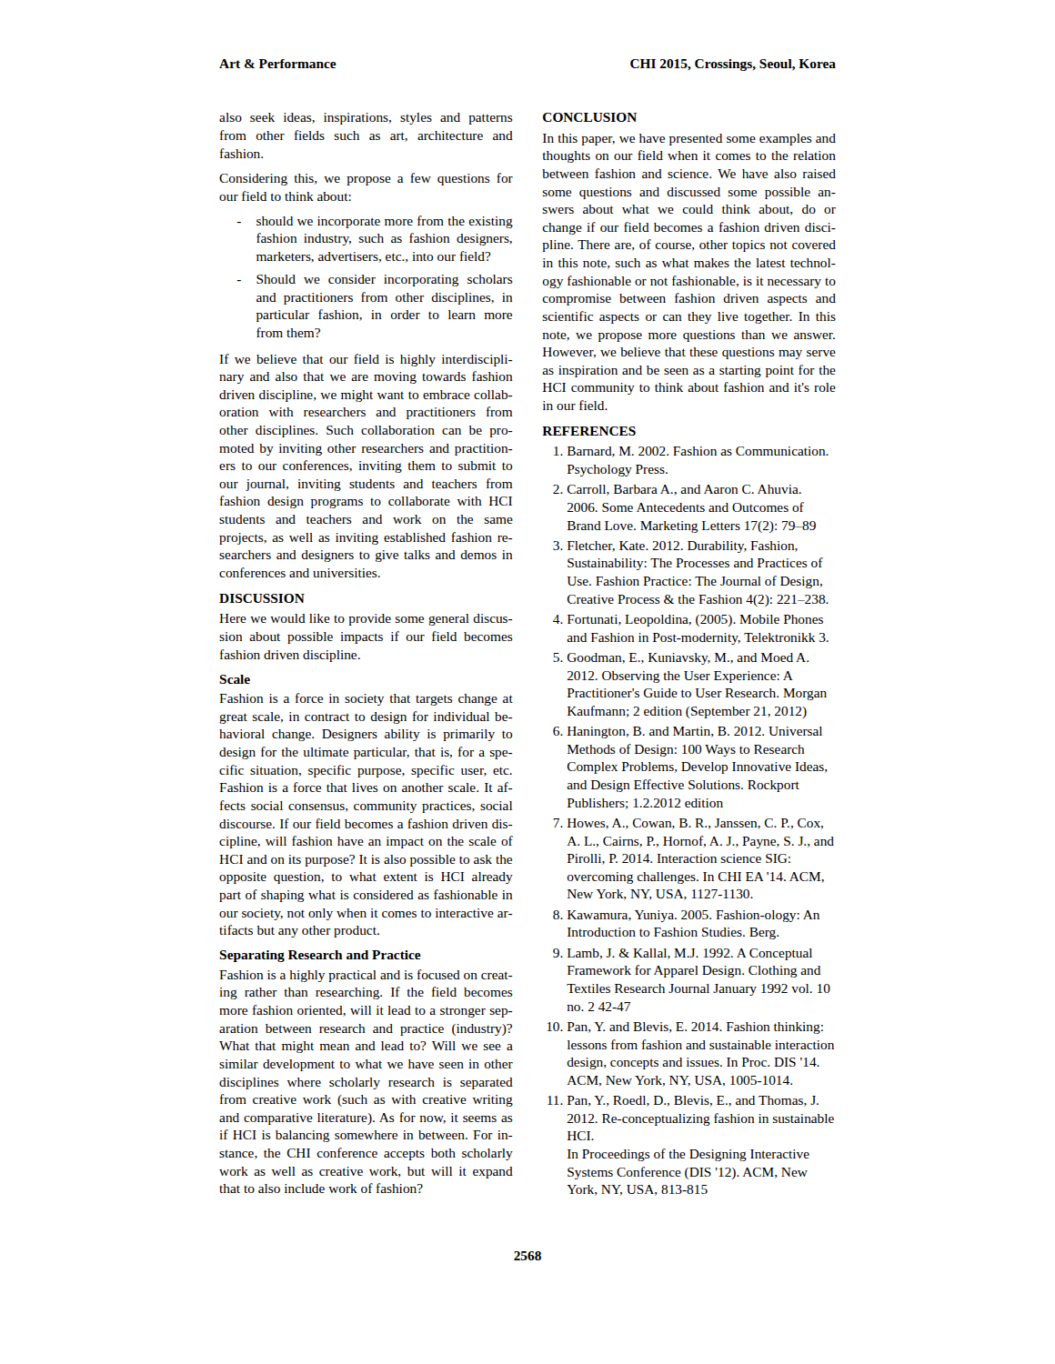Art & Performance CHI 2015, Crossings, Seoul, Korea
also seek ideas, inspirations, styles and patterns from other fields such as art, architecture and fashion.
Considering this, we propose a few questions for our field to think about:
should we incorporate more from the existing fashion industry, such as fashion designers, marketers, advertisers, etc., into our field?
Should we consider incorporating scholars and practitioners from other disciplines, in particular fashion, in order to learn more from them?
If we believe that our field is highly interdisciplinary and also that we are moving towards fashion driven discipline, we might want to embrace collaboration with researchers and practitioners from other disciplines. Such collaboration can be promoted by inviting other researchers and practitioners to our conferences, inviting them to submit to our journal, inviting students and teachers from fashion design programs to collaborate with HCI students and teachers and work on the same projects, as well as inviting established fashion researchers and designers to give talks and demos in conferences and universities.
Discussion
Here we would like to provide some general discussion about possible impacts if our field becomes fashion driven discipline.
Scale
Fashion is a force in society that targets change at great scale, in contract to design for individual behavioral change. Designers ability is primarily to design for the ultimate particular, that is, for a specific situation, specific purpose, specific user, etc. Fashion is a force that lives on another scale. It affects social consensus, community practices, social discourse. If our field becomes a fashion driven discipline, will fashion have an impact on the scale of HCI and on its purpose? It is also possible to ask the opposite question, to what extent is HCI already part of shaping what is considered as fashionable in our society, not only when it comes to interactive artifacts but any other product.
Separating Research and Practice
Fashion is a highly practical and is focused on creating rather than researching. If the field becomes more fashion oriented, will it lead to a stronger separation between research and practice (industry)? What that might mean and lead to? Will we see a similar development to what we have seen in other disciplines where scholarly research is separated from creative work (such as with creative writing and comparative literature). As for now, it seems as if HCI is balancing somewhere in between. For instance, the CHI conference accepts both scholarly work as well as creative work, but will it expand that to also include work of fashion?
Conclusion
In this paper, we have presented some examples and thoughts on our field when it comes to the relation between fashion and science. We have also raised some questions and discussed some possible answers about what we could think about, do or change if our field becomes a fashion driven discipline. There are, of course, other topics not covered in this note, such as what makes the latest technology fashionable or not fashionable, is it necessary to compromise between fashion driven aspects and scientific aspects or can they live together. In this note, we propose more questions than we answer. However, we believe that these questions may serve as inspiration and be seen as a starting point for the HCI community to think about fashion and it's role in our field.
References
Barnard, M. 2002. Fashion as Communication. Psychology Press.
Carroll, Barbara A., and Aaron C. Ahuvia. 2006. Some Antecedents and Outcomes of Brand Love. Marketing Letters 17(2): 79–89
Fletcher, Kate. 2012. Durability, Fashion, Sustainability: The Processes and Practices of Use. Fashion Practice: The Journal of Design, Creative Process & the Fashion 4(2): 221–238.
Fortunati, Leopoldina, (2005). Mobile Phones and Fashion in Post-modernity, Telektronikk 3.
Goodman, E., Kuniavsky, M., and Moed A. 2012. Observing the User Experience: A Practitioner's Guide to User Research. Morgan Kaufmann; 2 edition (September 21, 2012)
Hanington, B. and Martin, B. 2012. Universal Methods of Design: 100 Ways to Research Complex Problems, Develop Innovative Ideas, and Design Effective Solutions. Rockport Publishers; 1.2.2012 edition
Howes, A., Cowan, B. R., Janssen, C. P., Cox, A. L., Cairns, P., Hornof, A. J., Payne, S. J., and Pirolli, P. 2014. Interaction science SIG: overcoming challenges. In CHI EA '14. ACM, New York, NY, USA, 1127-1130.
Kawamura, Yuniya. 2005. Fashion-ology: An Introduction to Fashion Studies. Berg.
Lamb, J. & Kallal, M.J. 1992. A Conceptual Framework for Apparel Design. Clothing and Textiles Research Journal January 1992 vol. 10 no. 2 42-47
Pan, Y. and Blevis, E. 2014. Fashion thinking: lessons from fashion and sustainable interaction design, concepts and issues. In Proc. DIS '14. ACM, New York, NY, USA, 1005-1014.
Pan, Y., Roedl, D., Blevis, E., and Thomas, J. 2012. Re-conceptualizing fashion in sustainable HCI.
In Proceedings of the Designing Interactive Systems Conference (DIS '12). ACM, New York, NY, USA, 813-815
2568